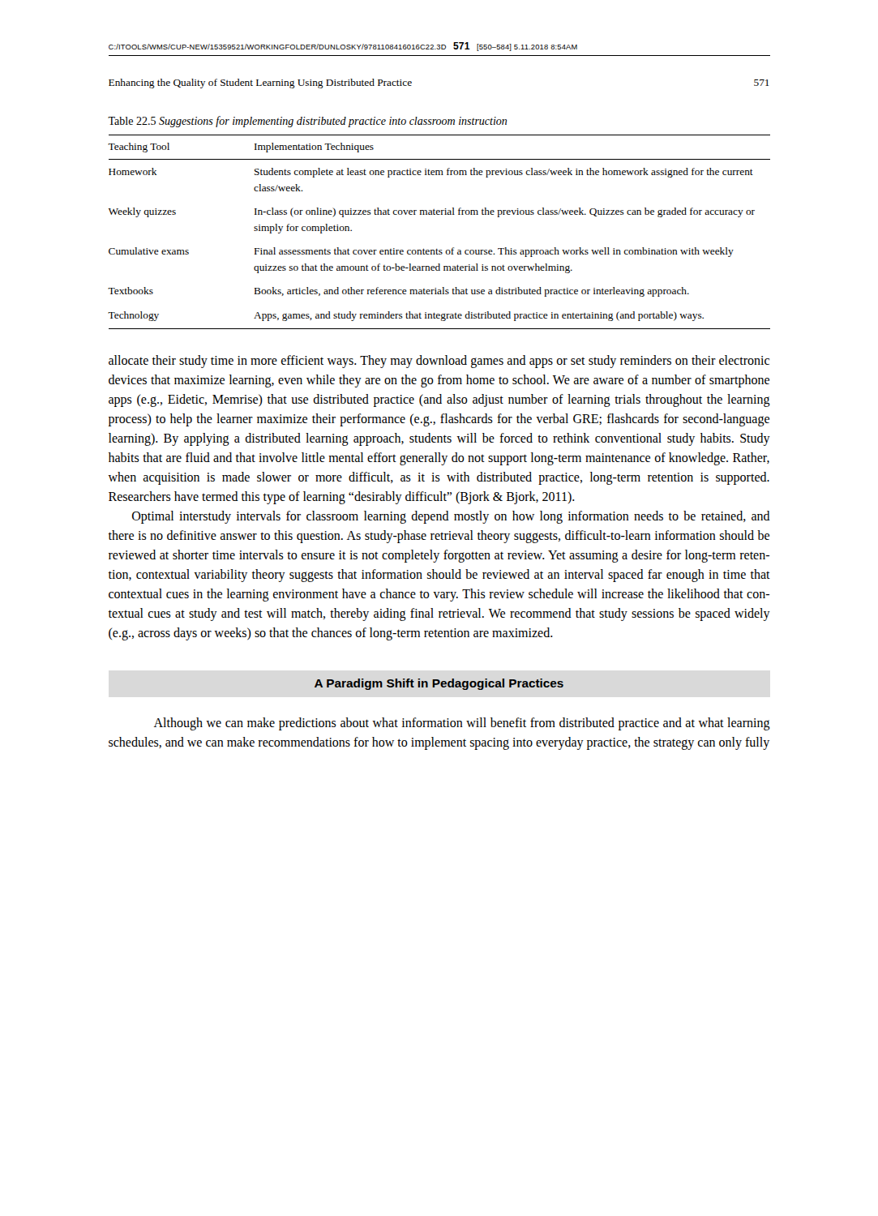C:/ITOOLS/WMS/CUP-NEW/15359521/WORKINGFOLDER/DUNLOSKY/9781108416016C22.3D 571 [550–584] 5.11.2018 8:54AM
Enhancing the Quality of Student Learning Using Distributed Practice 571
Table 22.5 Suggestions for implementing distributed practice into classroom instruction
| Teaching Tool | Implementation Techniques |
| --- | --- |
| Homework | Students complete at least one practice item from the previous class/week in the homework assigned for the current class/week. |
| Weekly quizzes | In-class (or online) quizzes that cover material from the previous class/week. Quizzes can be graded for accuracy or simply for completion. |
| Cumulative exams | Final assessments that cover entire contents of a course. This approach works well in combination with weekly quizzes so that the amount of to-be-learned material is not overwhelming. |
| Textbooks | Books, articles, and other reference materials that use a distributed practice or interleaving approach. |
| Technology | Apps, games, and study reminders that integrate distributed practice in entertaining (and portable) ways. |
allocate their study time in more efficient ways. They may download games and apps or set study reminders on their electronic devices that maximize learning, even while they are on the go from home to school. We are aware of a number of smartphone apps (e.g., Eidetic, Memrise) that use distributed practice (and also adjust number of learning trials throughout the learning process) to help the learner maximize their performance (e.g., flashcards for the verbal GRE; flashcards for second-language learning). By applying a distributed learning approach, students will be forced to rethink conventional study habits. Study habits that are fluid and that involve little mental effort generally do not support long-term maintenance of knowledge. Rather, when acquisition is made slower or more difficult, as it is with distributed practice, long-term retention is supported. Researchers have termed this type of learning “desirably difficult” (Bjork & Bjork, 2011).
Optimal interstudy intervals for classroom learning depend mostly on how long information needs to be retained, and there is no definitive answer to this question. As study-phase retrieval theory suggests, difficult-to-learn information should be reviewed at shorter time intervals to ensure it is not completely forgotten at review. Yet assuming a desire for long-term retention, contextual variability theory suggests that information should be reviewed at an interval spaced far enough in time that contextual cues in the learning environment have a chance to vary. This review schedule will increase the likelihood that contextual cues at study and test will match, thereby aiding final retrieval. We recommend that study sessions be spaced widely (e.g., across days or weeks) so that the chances of long-term retention are maximized.
A Paradigm Shift in Pedagogical Practices
Although we can make predictions about what information will benefit from distributed practice and at what learning schedules, and we can make recommendations for how to implement spacing into everyday practice, the strategy can only fully